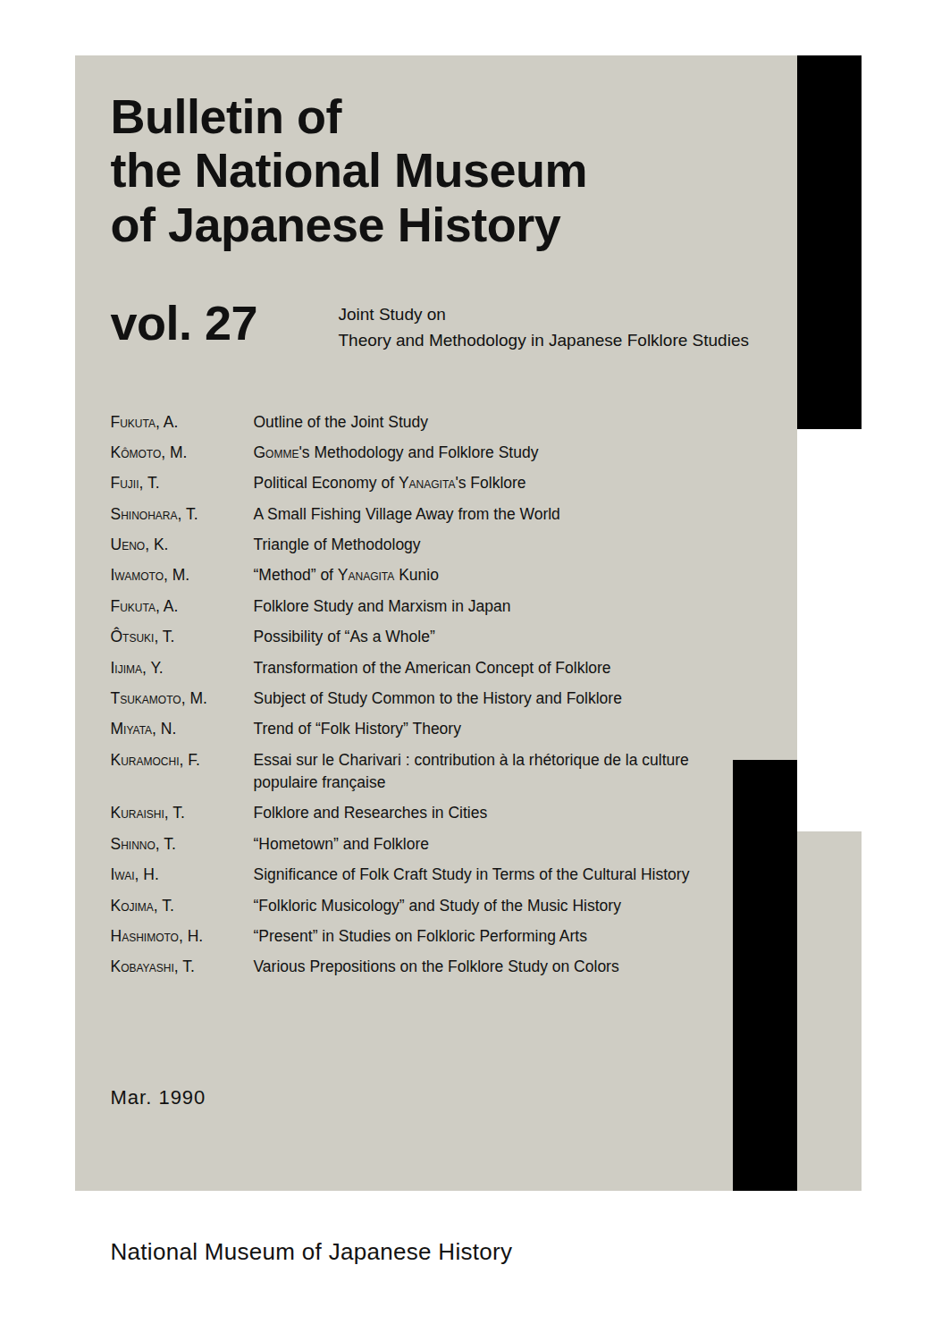Bulletin of
the National Museum
of Japanese History
vol. 27 Joint Study on
Theory and Methodology in Japanese Folklore Studies
| Fukuta , A. | Outline of the Joint Study |
| Kômoto , M. | Gomme 's Methodology and Folklore Study |
| Fujii , T. | Political Economy of Yanagita 's Folklore |
| Shinohara , T. | A Small Fishing Village Away from the World |
| Ueno , K. | Triangle of Methodology |
| Iwamoto , M. | “Method” of Yanagita Kunio |
| Fukuta , A. | Folklore Study and Marxism in Japan |
| Ôtsuki , T. | Possibility of “As a Whole” |
| Iijima , Y. | Transformation of the American Concept of Folklore |
| Tsukamoto , M. | Subject of Study Common to the History and Folklore |
| Miyata , N. | Trend of “Folk History” Theory |
| Kuramochi , F. | Essai sur le Charivari : contribution à la rhétorique de la culture populaire française |
| Kuraishi , T. | Folklore and Researches in Cities |
| Shinno , T. | “Hometown” and Folklore |
| Iwai , H. | Significance of Folk Craft Study in Terms of the Cultural History |
| Kojima , T. | “Folkloric Musicology” and Study of the Music History |
| Hashimoto , H. | “Present” in Studies on Folkloric Performing Arts |
| Kobayashi , T. | Various Prepositions on the Folklore Study on Colors |
Mar. 1990
National Museum of Japanese History